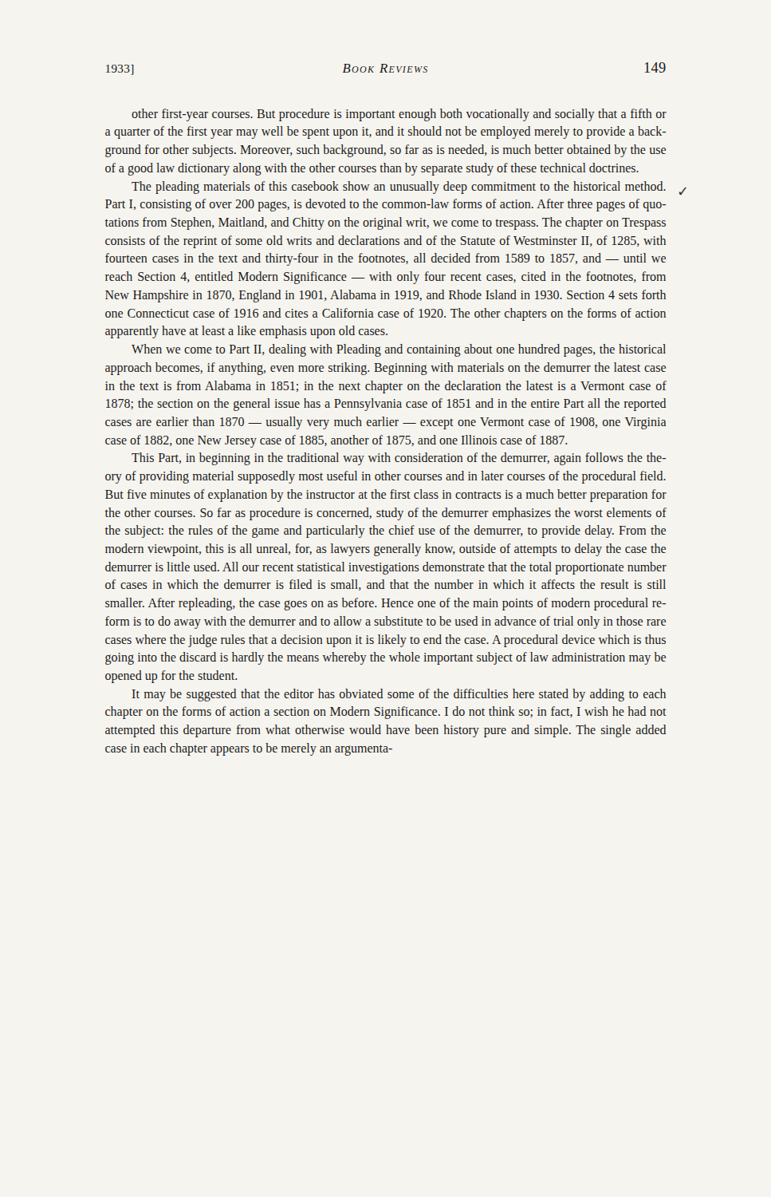1933]
Book Reviews
149
✓
other first-year courses. But procedure is important enough both vocationally and socially that a fifth or a quarter of the first year may well be spent upon it, and it should not be employed merely to provide a background for other subjects. Moreover, such background, so far as is needed, is much better obtained by the use of a good law dictionary along with the other courses than by separate study of these technical doctrines.
The pleading materials of this casebook show an unusually deep commitment to the historical method. Part I, consisting of over 200 pages, is devoted to the common-law forms of action. After three pages of quotations from Stephen, Maitland, and Chitty on the original writ, we come to trespass. The chapter on Trespass consists of the reprint of some old writs and declarations and of the Statute of Westminster II, of 1285, with fourteen cases in the text and thirty-four in the footnotes, all decided from 1589 to 1857, and — until we reach Section 4, entitled Modern Significance — with only four recent cases, cited in the footnotes, from New Hampshire in 1870, England in 1901, Alabama in 1919, and Rhode Island in 1930. Section 4 sets forth one Connecticut case of 1916 and cites a California case of 1920. The other chapters on the forms of action apparently have at least a like emphasis upon old cases.
When we come to Part II, dealing with Pleading and containing about one hundred pages, the historical approach becomes, if anything, even more striking. Beginning with materials on the demurrer the latest case in the text is from Alabama in 1851; in the next chapter on the declaration the latest is a Vermont case of 1878; the section on the general issue has a Pennsylvania case of 1851 and in the entire Part all the reported cases are earlier than 1870 — usually very much earlier — except one Vermont case of 1908, one Virginia case of 1882, one New Jersey case of 1885, another of 1875, and one Illinois case of 1887.
This Part, in beginning in the traditional way with consideration of the demurrer, again follows the theory of providing material supposedly most useful in other courses and in later courses of the procedural field. But five minutes of explanation by the instructor at the first class in contracts is a much better preparation for the other courses. So far as procedure is concerned, study of the demurrer emphasizes the worst elements of the subject: the rules of the game and particularly the chief use of the demurrer, to provide delay. From the modern viewpoint, this is all unreal, for, as lawyers generally know, outside of attempts to delay the case the demurrer is little used. All our recent statistical investigations demonstrate that the total proportionate number of cases in which the demurrer is filed is small, and that the number in which it affects the result is still smaller. After repleading, the case goes on as before. Hence one of the main points of modern procedural reform is to do away with the demurrer and to allow a substitute to be used in advance of trial only in those rare cases where the judge rules that a decision upon it is likely to end the case. A procedural device which is thus going into the discard is hardly the means whereby the whole important subject of law administration may be opened up for the student.
It may be suggested that the editor has obviated some of the difficulties here stated by adding to each chapter on the forms of action a section on Modern Significance. I do not think so; in fact, I wish he had not attempted this departure from what otherwise would have been history pure and simple. The single added case in each chapter appears to be merely an argumenta-